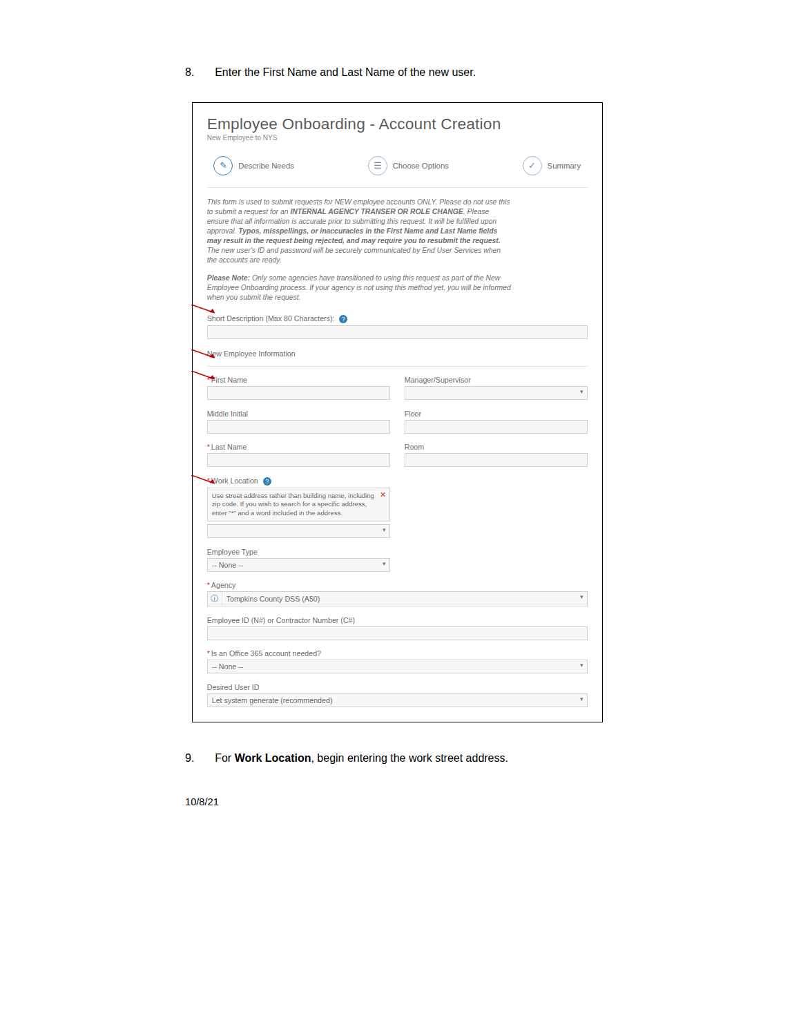8. Enter the First Name and Last Name of the new user.
Employee Onboarding - Account Creation
New Employee to NYS
✎ Describe Needs
☰ Choose Options
✓ Summary
This form is used to submit requests for NEW employee accounts ONLY. Please do not use this to submit a request for an INTERNAL AGENCY TRANSER OR ROLE CHANGE. Please ensure that all information is accurate prior to submitting this request. It will be fulfilled upon approval. Typos, misspellings, or inaccuracies in the First Name and Last Name fields may result in the request being rejected, and may require you to resubmit the request. The new user's ID and password will be securely communicated by End User Services when the accounts are ready.
Please Note: Only some agencies have transitioned to using this request as part of the New Employee Onboarding process. If your agency is not using this method yet, you will be informed when you submit the request.
Short Description (Max 80 Characters): ?
New Employee Information
First Name
Manager/Supervisor
Middle Initial
Floor
Last Name
Room
Work Location ?
✕ Use street address rather than building name, including zip code. If you wish to search for a specific address, enter "*" and a word included in the address.
Employee Type
-- None --
Agency
ⓘ Tompkins County DSS (A50)
Employee ID (N#) or Contractor Number (C#)
Is an Office 365 account needed?
-- None --
Desired User ID
Let system generate (recommended)
9. For Work Location, begin entering the work street address.
10/8/21